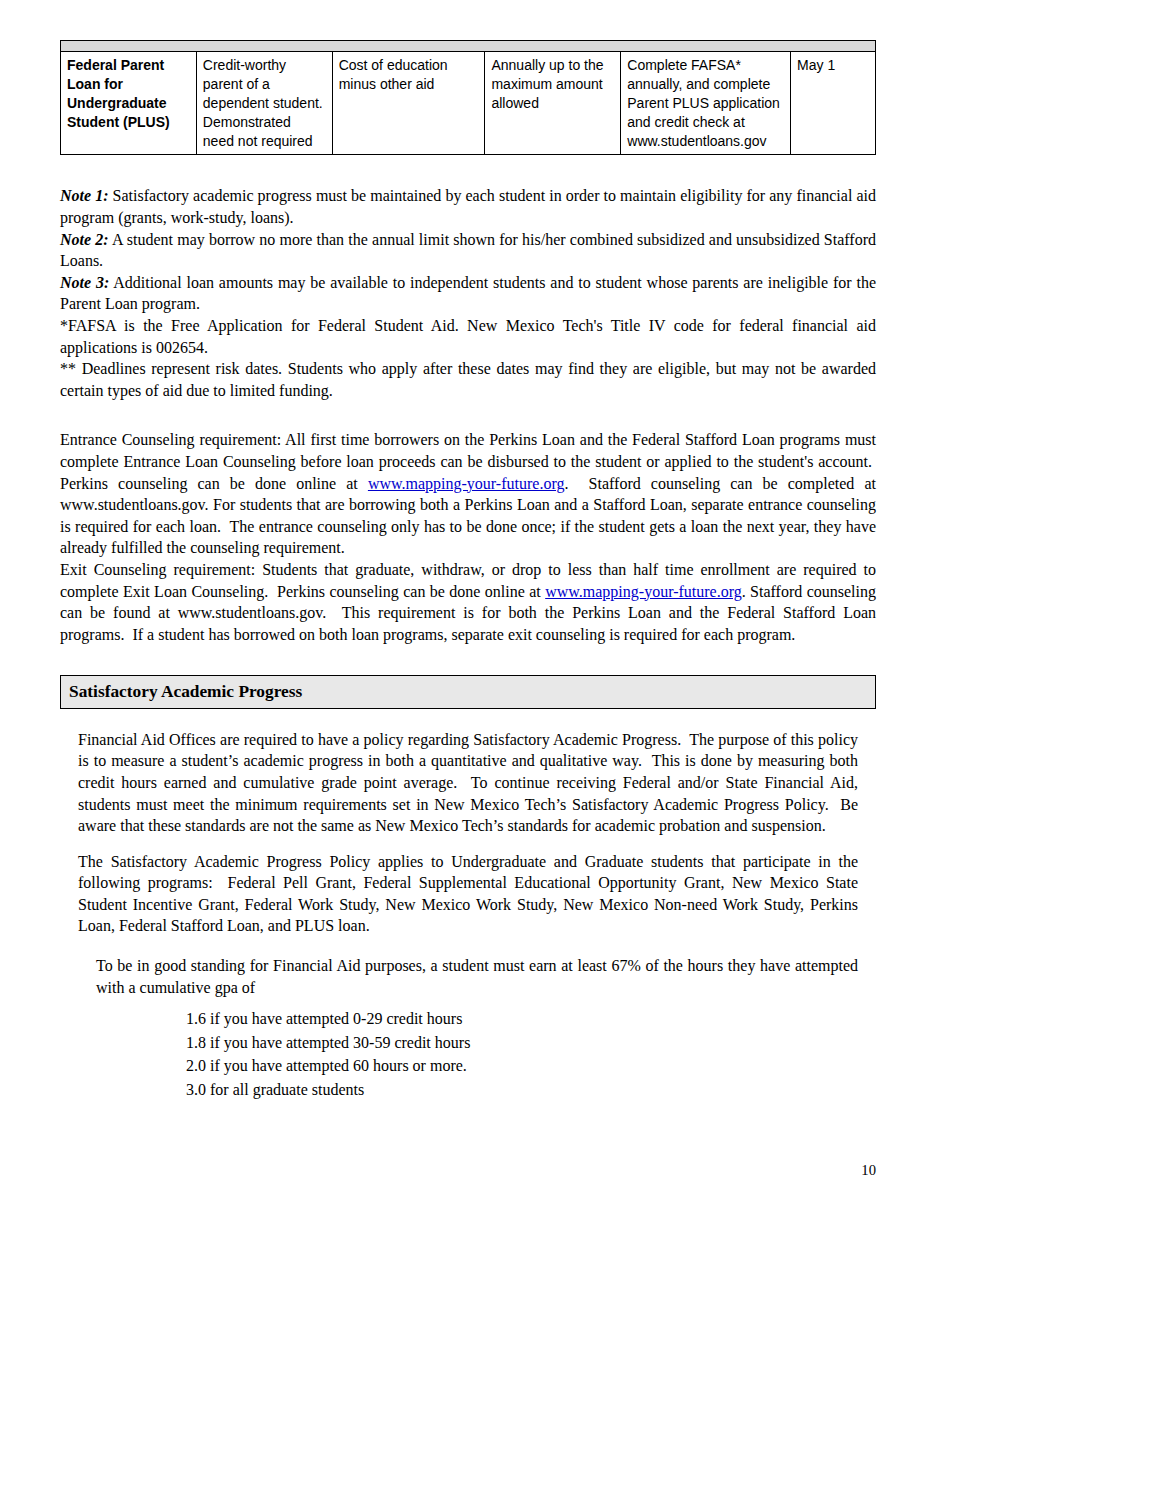| Federal Parent Loan for Undergraduate Student (PLUS) | Credit-worthy parent of a dependent student. Demonstrated need not required | Cost of education minus other aid | Annually up to the maximum amount allowed | Complete FAFSA* annually, and complete Parent PLUS application and credit check at www.studentloans.gov | May 1 |
Note 1: Satisfactory academic progress must be maintained by each student in order to maintain eligibility for any financial aid program (grants, work-study, loans).
Note 2: A student may borrow no more than the annual limit shown for his/her combined subsidized and unsubsidized Stafford Loans.
Note 3: Additional loan amounts may be available to independent students and to student whose parents are ineligible for the Parent Loan program.
*FAFSA is the Free Application for Federal Student Aid. New Mexico Tech's Title IV code for federal financial aid applications is 002654.
** Deadlines represent risk dates. Students who apply after these dates may find they are eligible, but may not be awarded certain types of aid due to limited funding.
Entrance Counseling requirement: All first time borrowers on the Perkins Loan and the Federal Stafford Loan programs must complete Entrance Loan Counseling before loan proceeds can be disbursed to the student or applied to the student's account. Perkins counseling can be done online at www.mapping-your-future.org. Stafford counseling can be completed at www.studentloans.gov. For students that are borrowing both a Perkins Loan and a Stafford Loan, separate entrance counseling is required for each loan. The entrance counseling only has to be done once; if the student gets a loan the next year, they have already fulfilled the counseling requirement.
Exit Counseling requirement: Students that graduate, withdraw, or drop to less than half time enrollment are required to complete Exit Loan Counseling. Perkins counseling can be done online at www.mapping-your-future.org. Stafford counseling can be found at www.studentloans.gov. This requirement is for both the Perkins Loan and the Federal Stafford Loan programs. If a student has borrowed on both loan programs, separate exit counseling is required for each program.
Satisfactory Academic Progress
Financial Aid Offices are required to have a policy regarding Satisfactory Academic Progress. The purpose of this policy is to measure a student’s academic progress in both a quantitative and qualitative way. This is done by measuring both credit hours earned and cumulative grade point average. To continue receiving Federal and/or State Financial Aid, students must meet the minimum requirements set in New Mexico Tech’s Satisfactory Academic Progress Policy. Be aware that these standards are not the same as New Mexico Tech’s standards for academic probation and suspension.
The Satisfactory Academic Progress Policy applies to Undergraduate and Graduate students that participate in the following programs: Federal Pell Grant, Federal Supplemental Educational Opportunity Grant, New Mexico State Student Incentive Grant, Federal Work Study, New Mexico Work Study, New Mexico Non-need Work Study, Perkins Loan, Federal Stafford Loan, and PLUS loan.
To be in good standing for Financial Aid purposes, a student must earn at least 67% of the hours they have attempted with a cumulative gpa of
1.6 if you have attempted 0-29 credit hours
1.8 if you have attempted 30-59 credit hours
2.0 if you have attempted 60 hours or more.
3.0 for all graduate students
10